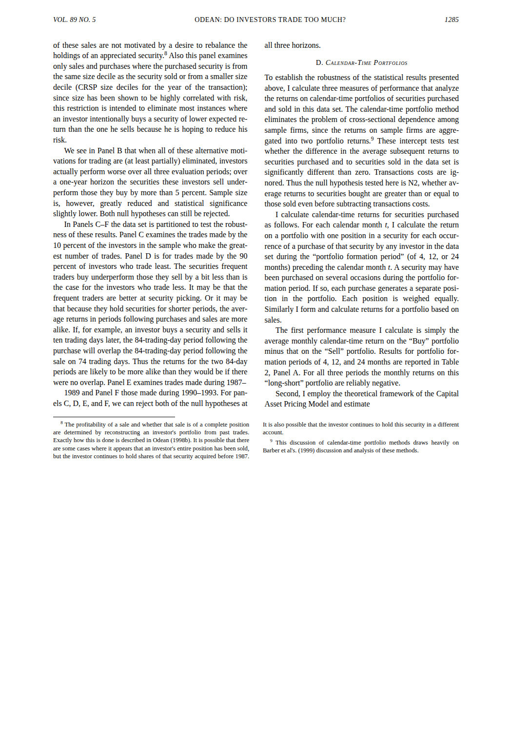VOL. 89 NO. 5 ODEAN: DO INVESTORS TRADE TOO MUCH? 1285
of these sales are not motivated by a desire to rebalance the holdings of an appreciated security.8 Also this panel examines only sales and purchases where the purchased security is from the same size decile as the security sold or from a smaller size decile (CRSP size deciles for the year of the transaction); since size has been shown to be highly correlated with risk, this restriction is intended to eliminate most instances where an investor intentionally buys a security of lower expected return than the one he sells because he is hoping to reduce his risk.
We see in Panel B that when all of these alternative motivations for trading are (at least partially) eliminated, investors actually perform worse over all three evaluation periods; over a one-year horizon the securities these investors sell underperform those they buy by more than 5 percent. Sample size is, however, greatly reduced and statistical significance slightly lower. Both null hypotheses can still be rejected.
In Panels C–F the data set is partitioned to test the robustness of these results. Panel C examines the trades made by the 10 percent of the investors in the sample who make the greatest number of trades. Panel D is for trades made by the 90 percent of investors who trade least. The securities frequent traders buy underperform those they sell by a bit less than is the case for the investors who trade less. It may be that the frequent traders are better at security picking. Or it may be that because they hold securities for shorter periods, the average returns in periods following purchases and sales are more alike. If, for example, an investor buys a security and sells it ten trading days later, the 84-trading-day period following the purchase will overlap the 84-trading-day period following the sale on 74 trading days. Thus the returns for the two 84-day periods are likely to be more alike than they would be if there were no overlap. Panel E examines trades made during 1987–
1989 and Panel F those made during 1990–1993. For panels C, D, E, and F, we can reject both of the null hypotheses at all three horizons.
D. Calendar-Time Portfolios
To establish the robustness of the statistical results presented above, I calculate three measures of performance that analyze the returns on calendar-time portfolios of securities purchased and sold in this data set. The calendar-time portfolio method eliminates the problem of cross-sectional dependence among sample firms, since the returns on sample firms are aggregated into two portfolio returns.9 These intercept tests test whether the difference in the average subsequent returns to securities purchased and to securities sold in the data set is significantly different than zero. Transactions costs are ignored. Thus the null hypothesis tested here is N2, whether average returns to securities bought are greater than or equal to those sold even before subtracting transactions costs.
I calculate calendar-time returns for securities purchased as follows. For each calendar month t, I calculate the return on a portfolio with one position in a security for each occurrence of a purchase of that security by any investor in the data set during the “portfolio formation period” (of 4, 12, or 24 months) preceding the calendar month t. A security may have been purchased on several occasions during the portfolio formation period. If so, each purchase generates a separate position in the portfolio. Each position is weighed equally. Similarly I form and calculate returns for a portfolio based on sales.
The first performance measure I calculate is simply the average monthly calendar-time return on the “Buy” portfolio minus that on the “Sell” portfolio. Results for portfolio formation periods of 4, 12, and 24 months are reported in Table 2, Panel A. For all three periods the monthly returns on this “long-short” portfolio are reliably negative.
Second, I employ the theoretical framework of the Capital Asset Pricing Model and estimate
8 The profitability of a sale and whether that sale is of a complete position are determined by reconstructing an investor's portfolio from past trades. Exactly how this is done is described in Odean (1998b). It is possible that there are some cases where it appears that an investor's entire position has been sold, but the investor continues to hold shares of that security acquired before 1987. It is also possible that the investor continues to hold this security in a different account.
9 This discussion of calendar-time portfolio methods draws heavily on Barber et al's. (1999) discussion and analysis of these methods.